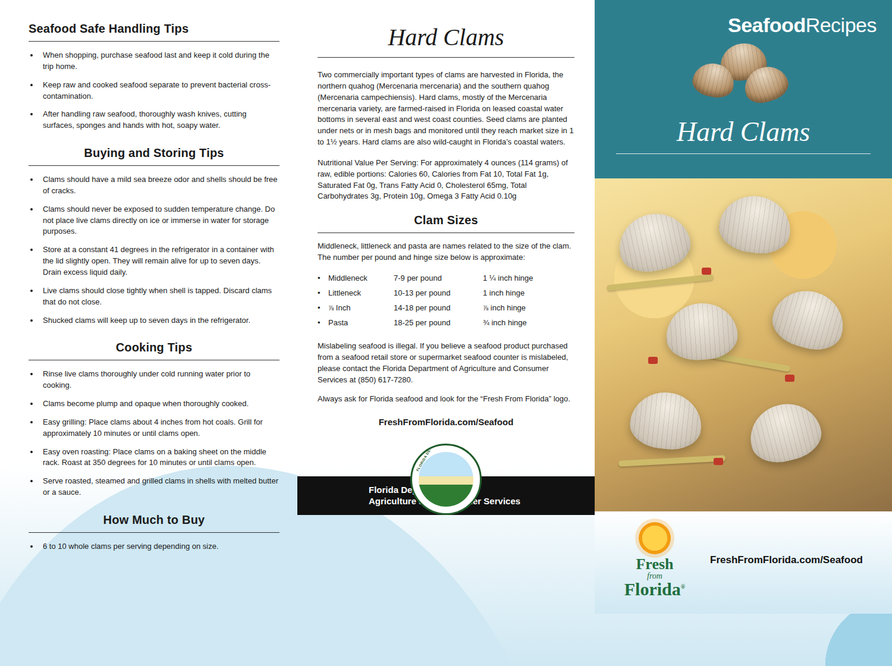Seafood Safe Handling Tips
When shopping, purchase seafood last and keep it cold during the trip home.
Keep raw and cooked seafood separate to prevent bacterial cross-contamination.
After handling raw seafood, thoroughly wash knives, cutting surfaces, sponges and hands with hot, soapy water.
Buying and Storing Tips
Clams should have a mild sea breeze odor and shells should be free of cracks.
Clams should never be exposed to sudden temperature change. Do not place live clams directly on ice or immerse in water for storage purposes.
Store at a constant 41 degrees in the refrigerator in a container with the lid slightly open. They will remain alive for up to seven days. Drain excess liquid daily.
Live clams should close tightly when shell is tapped. Discard clams that do not close.
Shucked clams will keep up to seven days in the refrigerator.
Cooking Tips
Rinse live clams thoroughly under cold running water prior to cooking.
Clams become plump and opaque when thoroughly cooked.
Easy grilling: Place clams about 4 inches from hot coals. Grill for approximately 10 minutes or until clams open.
Easy oven roasting: Place clams on a baking sheet on the middle rack. Roast at 350 degrees for 10 minutes or until clams open.
Serve roasted, steamed and grilled clams in shells with melted butter or a sauce.
How Much to Buy
6 to 10 whole clams per serving depending on size.
Hard Clams
Two commercially important types of clams are harvested in Florida, the northern quahog (Mercenaria mercenaria) and the southern quahog (Mercenaria campechiensis). Hard clams, mostly of the Mercenaria mercenaria variety, are farmed-raised in Florida on leased coastal water bottoms in several east and west coast counties. Seed clams are planted under nets or in mesh bags and monitored until they reach market size in 1 to 1½ years. Hard clams are also wild-caught in Florida’s coastal waters.
Nutritional Value Per Serving: For approximately 4 ounces (114 grams) of raw, edible portions: Calories 60, Calories from Fat 10, Total Fat 1g, Saturated Fat 0g, Trans Fatty Acid 0, Cholesterol 65mg, Total Carbohydrates 3g, Protein 10g, Omega 3 Fatty Acid 0.10g
Clam Sizes
Middleneck, littleneck and pasta are names related to the size of the clam. The number per pound and hinge size below is approximate:
| • | Middleneck | 7-9 per pound | 1 ¼ inch hinge |
| • | Littleneck | 10-13 per pound | 1 inch hinge |
| • | ⅞ Inch | 14-18 per pound | ⅞ inch hinge |
| • | Pasta | 18-25 per pound | ¾ inch hinge |
Mislabeling seafood is illegal. If you believe a seafood product purchased from a seafood retail store or supermarket seafood counter is mislabeled, please contact the Florida Department of Agriculture and Consumer Services at (850) 617-7280.
Always ask for Florida seafood and look for the “Fresh From Florida” logo.
FreshFromFlorida.com/Seafood
FLORIDA DEPARTMENT OF AGRICULTURE AND CONSUMER SERVICES
Florida Department of
Agriculture and Consumer Services
DACS-P-01419
Rev. 04-2016
Seafood Recipes
Hard Clams
Fresh
from
Florida®
FreshFromFlorida.com/Seafood